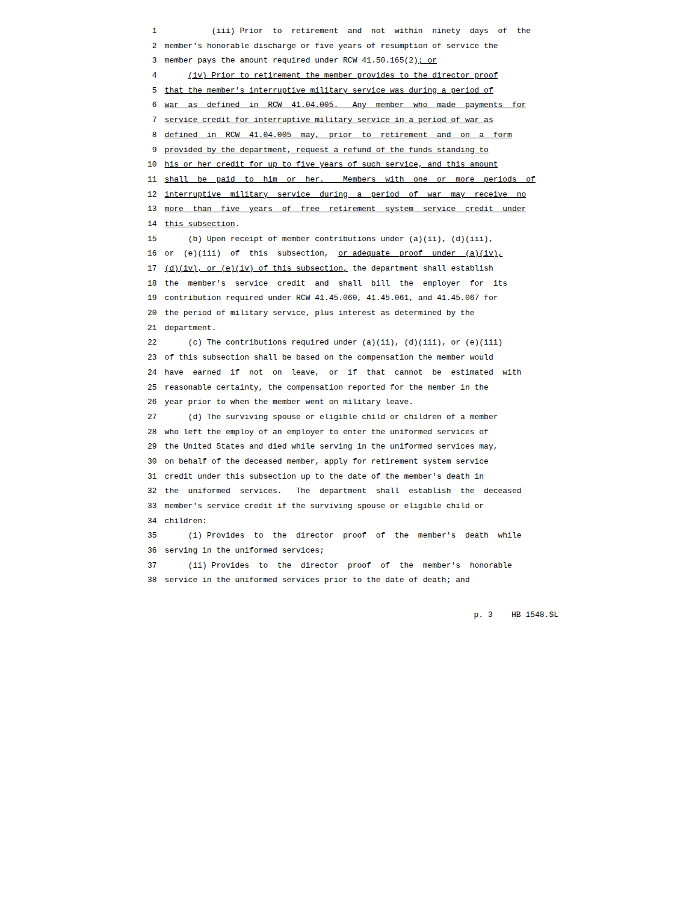(iii) Prior to retirement and not within ninety days of the
member's honorable discharge or five years of resumption of service the
member pays the amount required under RCW 41.50.165(2); or
(iv) Prior to retirement the member provides to the director proof
that the member's interruptive military service was during a period of
war as defined in RCW 41.04.005. Any member who made payments for
service credit for interruptive military service in a period of war as
defined in RCW 41.04.005 may, prior to retirement and on a form
provided by the department, request a refund of the funds standing to
his or her credit for up to five years of such service, and this amount
shall be paid to him or her. Members with one or more periods of
interruptive military service during a period of war may receive no
more than five years of free retirement system service credit under
this subsection.
(b) Upon receipt of member contributions under (a)(ii), (d)(iii),
or (e)(iii) of this subsection, or adequate proof under (a)(iv),
(d)(iv), or (e)(iv) of this subsection, the department shall establish
the member's service credit and shall bill the employer for its
contribution required under RCW 41.45.060, 41.45.061, and 41.45.067 for
the period of military service, plus interest as determined by the
department.
(c) The contributions required under (a)(ii), (d)(iii), or (e)(iii)
of this subsection shall be based on the compensation the member would
have earned if not on leave, or if that cannot be estimated with
reasonable certainty, the compensation reported for the member in the
year prior to when the member went on military leave.
(d) The surviving spouse or eligible child or children of a member
who left the employ of an employer to enter the uniformed services of
the United States and died while serving in the uniformed services may,
on behalf of the deceased member, apply for retirement system service
credit under this subsection up to the date of the member's death in
the uniformed services. The department shall establish the deceased
member's service credit if the surviving spouse or eligible child or
children:
(i) Provides to the director proof of the member's death while
serving in the uniformed services;
(ii) Provides to the director proof of the member's honorable
service in the uniformed services prior to the date of death; and
p. 3 HB 1548.SL